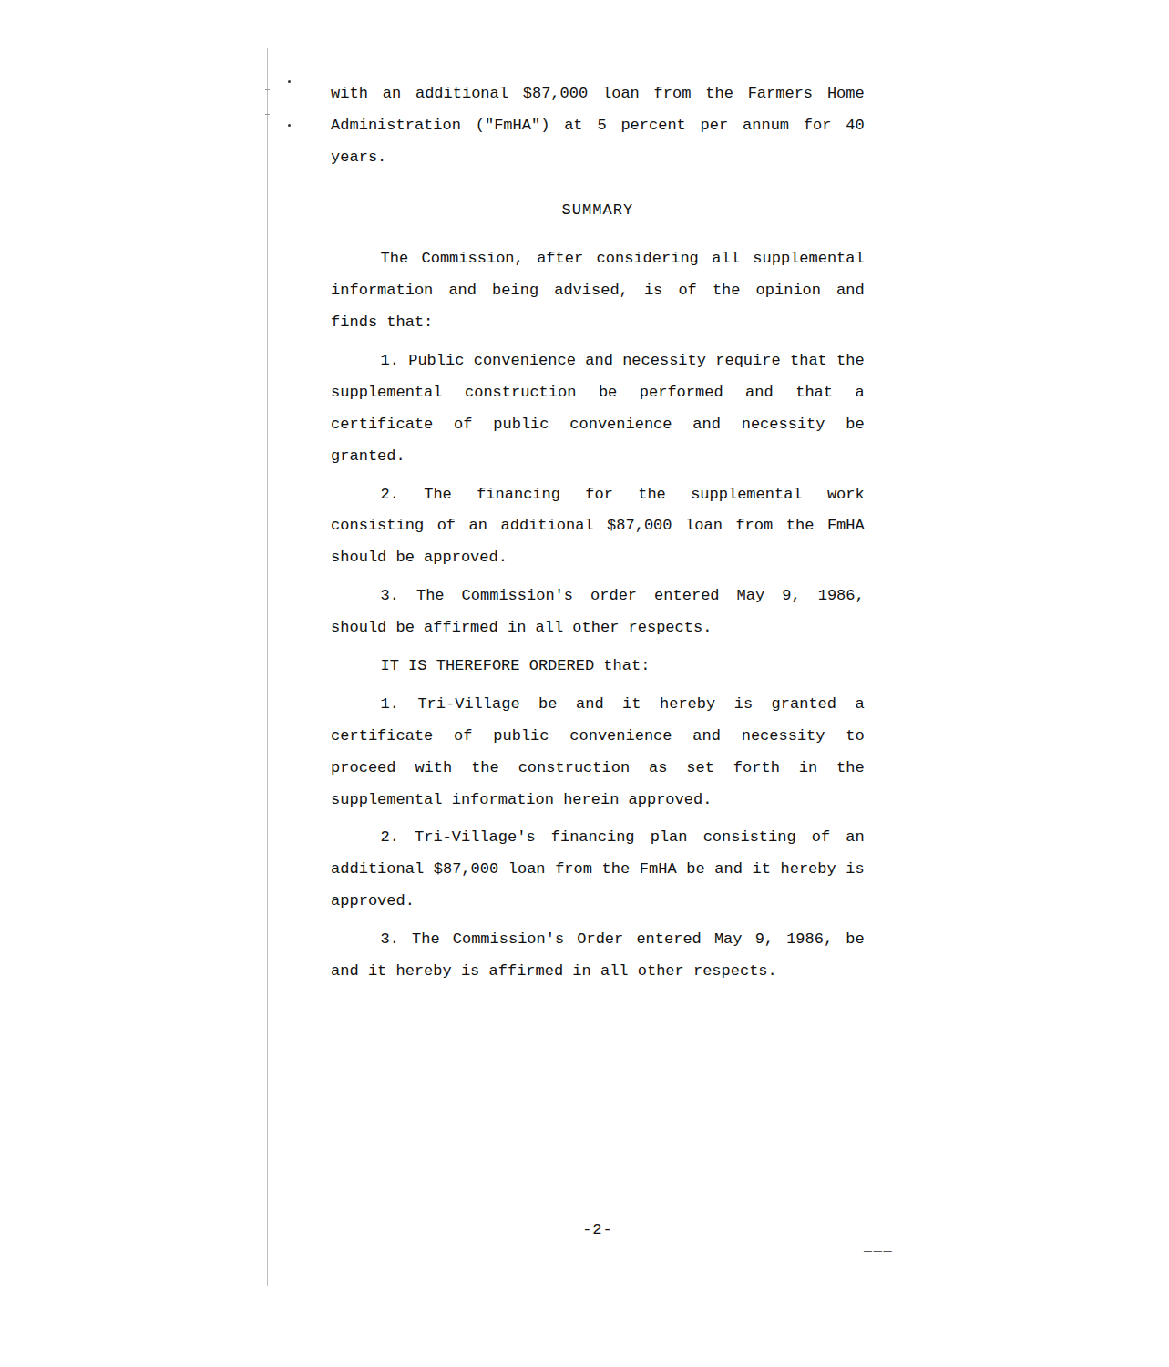with an additional $87,000 loan from the Farmers Home Administration ("FmHA") at 5 percent per annum for 40 years.
SUMMARY
The Commission, after considering all supplemental information and being advised, is of the opinion and finds that:
1. Public convenience and necessity require that the supplemental construction be performed and that a certificate of public convenience and necessity be granted.
2. The financing for the supplemental work consisting of an additional $87,000 loan from the FmHA should be approved.
3. The Commission's order entered May 9, 1986, should be affirmed in all other respects.
IT IS THEREFORE ORDERED that:
1. Tri-Village be and it hereby is granted a certificate of public convenience and necessity to proceed with the construction as set forth in the supplemental information herein approved.
2. Tri-Village's financing plan consisting of an additional $87,000 loan from the FmHA be and it hereby is approved.
3. The Commission's Order entered May 9, 1986, be and it hereby is affirmed in all other respects.
-2-
———